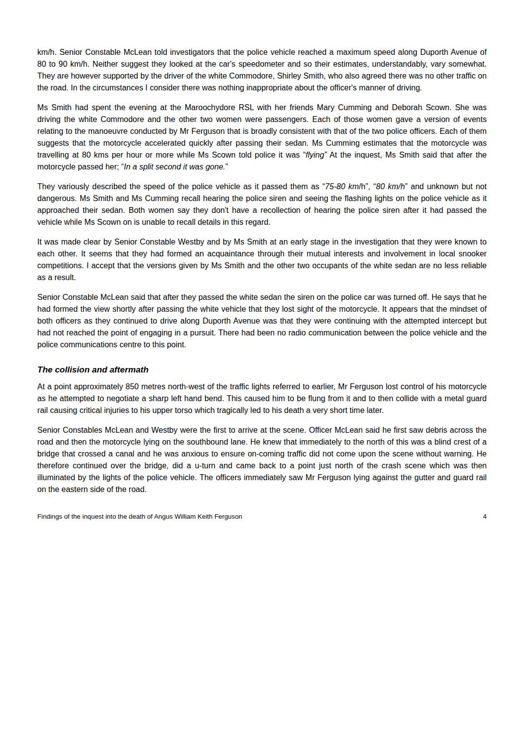km/h. Senior Constable McLean told investigators that the police vehicle reached a maximum speed along Duporth Avenue of 80 to 90 km/h. Neither suggest they looked at the car's speedometer and so their estimates, understandably, vary somewhat. They are however supported by the driver of the white Commodore, Shirley Smith, who also agreed there was no other traffic on the road. In the circumstances I consider there was nothing inappropriate about the officer's manner of driving.
Ms Smith had spent the evening at the Maroochydore RSL with her friends Mary Cumming and Deborah Scown. She was driving the white Commodore and the other two women were passengers. Each of those women gave a version of events relating to the manoeuvre conducted by Mr Ferguson that is broadly consistent with that of the two police officers. Each of them suggests that the motorcycle accelerated quickly after passing their sedan. Ms Cumming estimates that the motorcycle was travelling at 80 kms per hour or more while Ms Scown told police it was “flying” At the inquest, Ms Smith said that after the motorcycle passed her; “In a split second it was gone.”
They variously described the speed of the police vehicle as it passed them as “75-80 km/h”, “80 km/h” and unknown but not dangerous. Ms Smith and Ms Cumming recall hearing the police siren and seeing the flashing lights on the police vehicle as it approached their sedan. Both women say they don't have a recollection of hearing the police siren after it had passed the vehicle while Ms Scown on is unable to recall details in this regard.
It was made clear by Senior Constable Westby and by Ms Smith at an early stage in the investigation that they were known to each other. It seems that they had formed an acquaintance through their mutual interests and involvement in local snooker competitions. I accept that the versions given by Ms Smith and the other two occupants of the white sedan are no less reliable as a result.
Senior Constable McLean said that after they passed the white sedan the siren on the police car was turned off. He says that he had formed the view shortly after passing the white vehicle that they lost sight of the motorcycle. It appears that the mindset of both officers as they continued to drive along Duporth Avenue was that they were continuing with the attempted intercept but had not reached the point of engaging in a pursuit. There had been no radio communication between the police vehicle and the police communications centre to this point.
The collision and aftermath
At a point approximately 850 metres north-west of the traffic lights referred to earlier, Mr Ferguson lost control of his motorcycle as he attempted to negotiate a sharp left hand bend. This caused him to be flung from it and to then collide with a metal guard rail causing critical injuries to his upper torso which tragically led to his death a very short time later.
Senior Constables McLean and Westby were the first to arrive at the scene. Officer McLean said he first saw debris across the road and then the motorcycle lying on the southbound lane. He knew that immediately to the north of this was a blind crest of a bridge that crossed a canal and he was anxious to ensure on-coming traffic did not come upon the scene without warning. He therefore continued over the bridge, did a u-turn and came back to a point just north of the crash scene which was then illuminated by the lights of the police vehicle. The officers immediately saw Mr Ferguson lying against the gutter and guard rail on the eastern side of the road.
Findings of the inquest into the death of Angus William Keith Ferguson 4